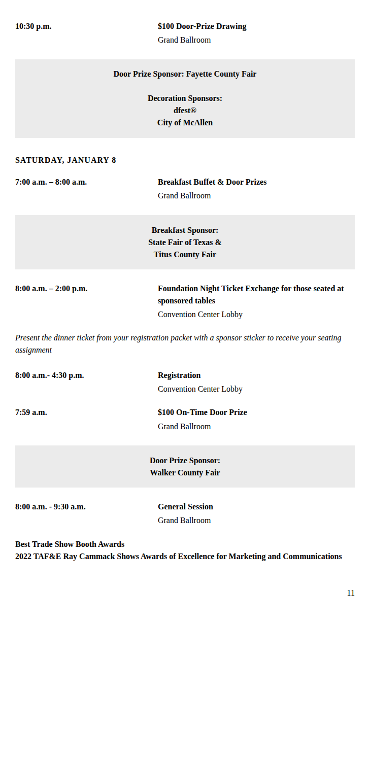10:30 p.m.
$100 Door-Prize Drawing
Grand Ballroom
Door Prize Sponsor: Fayette County Fair
Decoration Sponsors:
dfest®
City of McAllen
Saturday, January 8
7:00 a.m. – 8:00 a.m.
Breakfast Buffet & Door Prizes
Grand Ballroom
Breakfast Sponsor:
State Fair of Texas &
Titus County Fair
8:00 a.m. – 2:00 p.m.
Foundation Night Ticket Exchange for those seated at sponsored tables
Convention Center Lobby
Present the dinner ticket from your registration packet with a sponsor sticker to receive your seating assignment
8:00 a.m.- 4:30 p.m.
Registration
Convention Center Lobby
7:59 a.m.
$100 On-Time Door Prize
Grand Ballroom
Door Prize Sponsor:
Walker County Fair
8:00 a.m. - 9:30 a.m.
General Session
Grand Ballroom
Best Trade Show Booth Awards
2022 TAF&E Ray Cammack Shows Awards of Excellence for Marketing and Communications
11